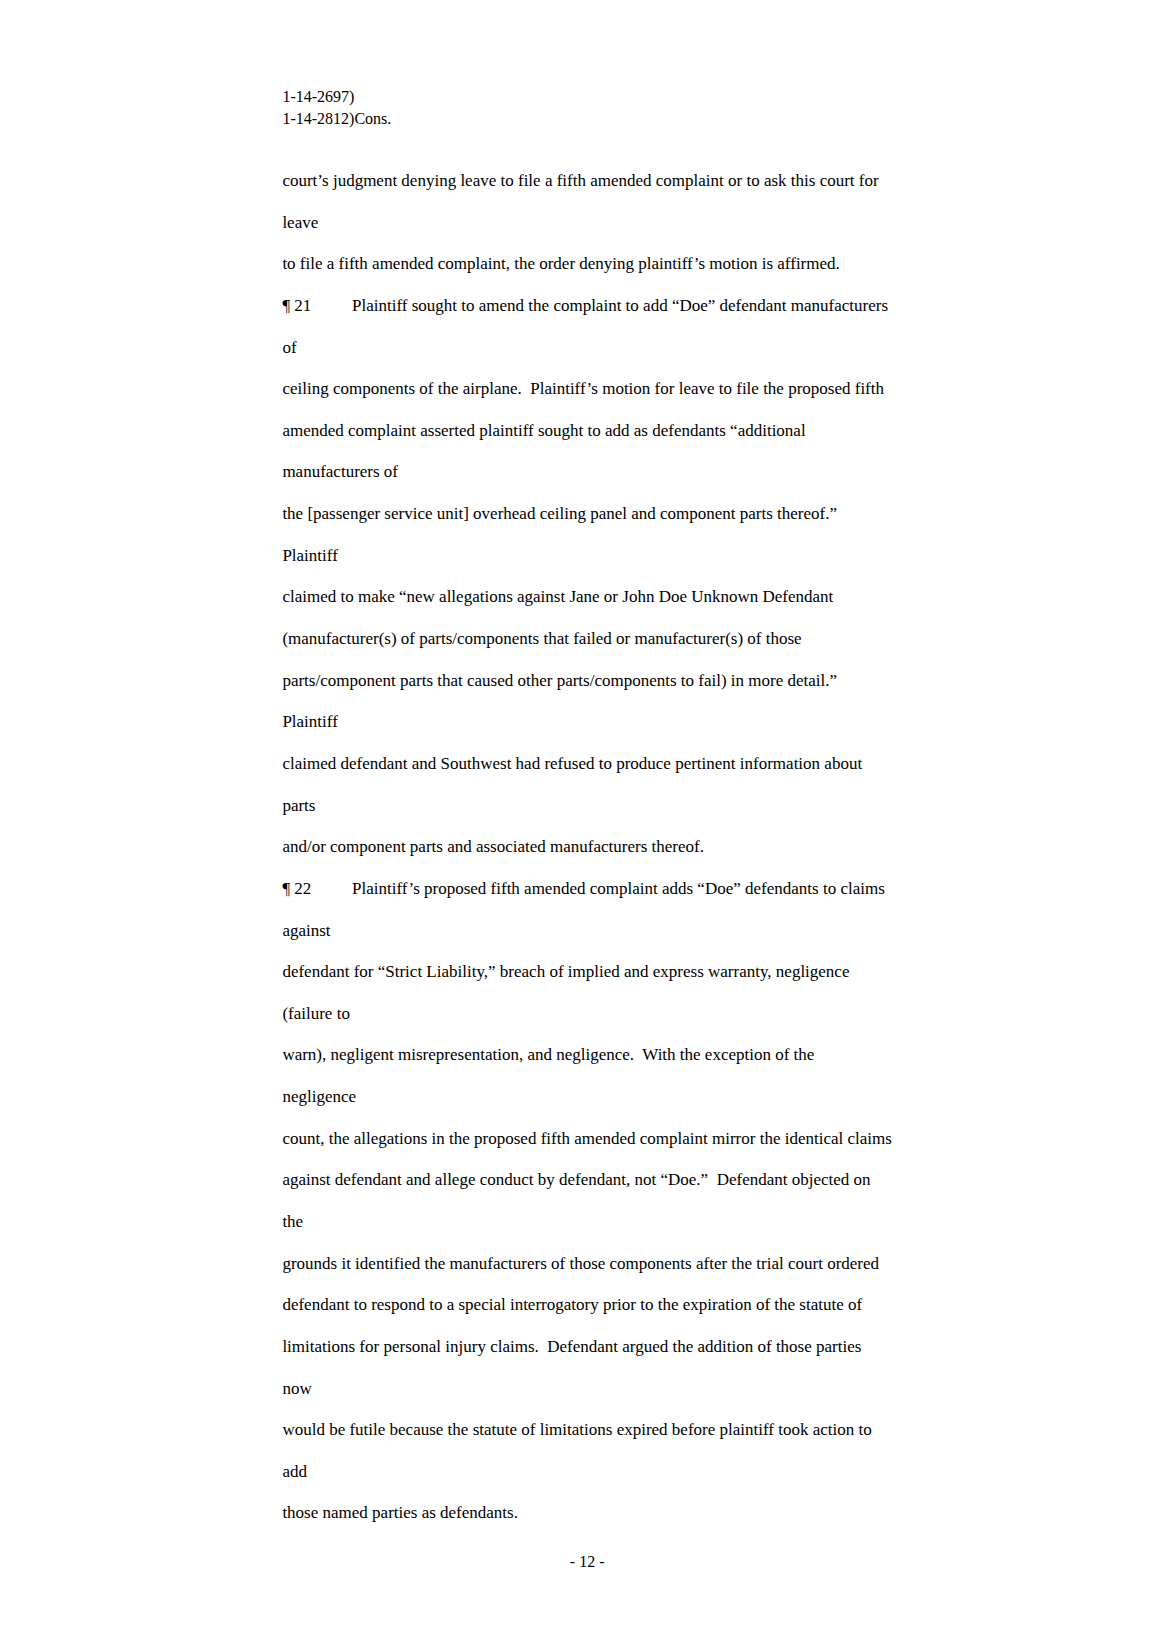1-14-2697)
1-14-2812)Cons.
court’s judgment denying leave to file a fifth amended complaint or to ask this court for leave
to file a fifth amended complaint, the order denying plaintiff’s motion is affirmed.
¶ 21 Plaintiff sought to amend the complaint to add “Doe” defendant manufacturers of
ceiling components of the airplane. Plaintiff’s motion for leave to file the proposed fifth
amended complaint asserted plaintiff sought to add as defendants “additional manufacturers of
the [passenger service unit] overhead ceiling panel and component parts thereof.” Plaintiff
claimed to make “new allegations against Jane or John Doe Unknown Defendant
(manufacturer(s) of parts/components that failed or manufacturer(s) of those
parts/component parts that caused other parts/components to fail) in more detail.” Plaintiff
claimed defendant and Southwest had refused to produce pertinent information about parts
and/or component parts and associated manufacturers thereof.
¶ 22 Plaintiff’s proposed fifth amended complaint adds “Doe” defendants to claims against
defendant for “Strict Liability,” breach of implied and express warranty, negligence (failure to
warn), negligent misrepresentation, and negligence. With the exception of the negligence
count, the allegations in the proposed fifth amended complaint mirror the identical claims
against defendant and allege conduct by defendant, not “Doe.” Defendant objected on the
grounds it identified the manufacturers of those components after the trial court ordered
defendant to respond to a special interrogatory prior to the expiration of the statute of
limitations for personal injury claims. Defendant argued the addition of those parties now
would be futile because the statute of limitations expired before plaintiff took action to add
those named parties as defendants.
- 12 -